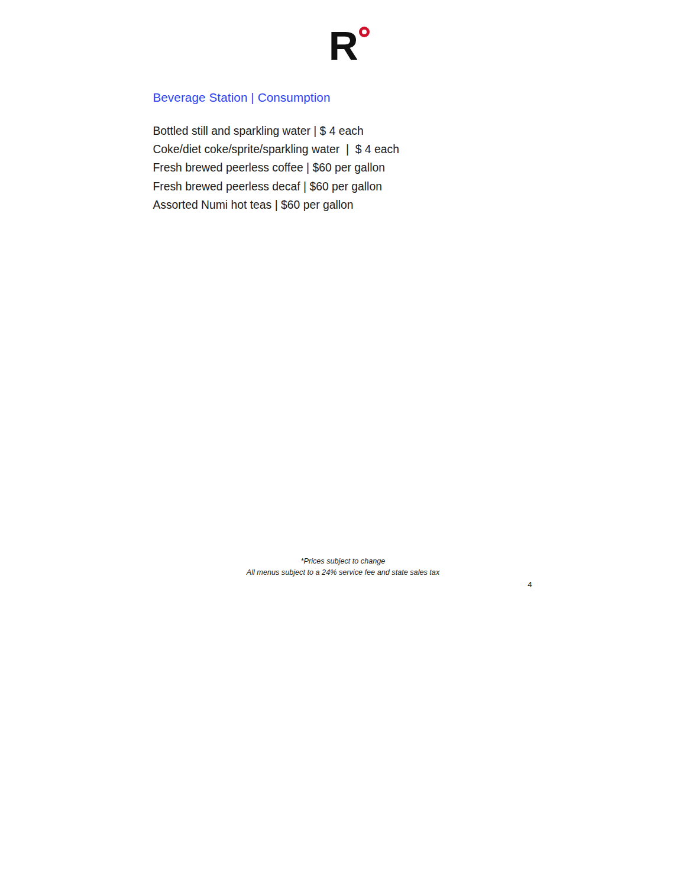R
Beverage Station | Consumption
Bottled still and sparkling water | $ 4 each
Coke/diet coke/sprite/sparkling water | $ 4 each
Fresh brewed peerless coffee | $60 per gallon
Fresh brewed peerless decaf | $60 per gallon
Assorted Numi hot teas | $60 per gallon
*Prices subject to change
All menus subject to a 24% service fee and state sales tax
4